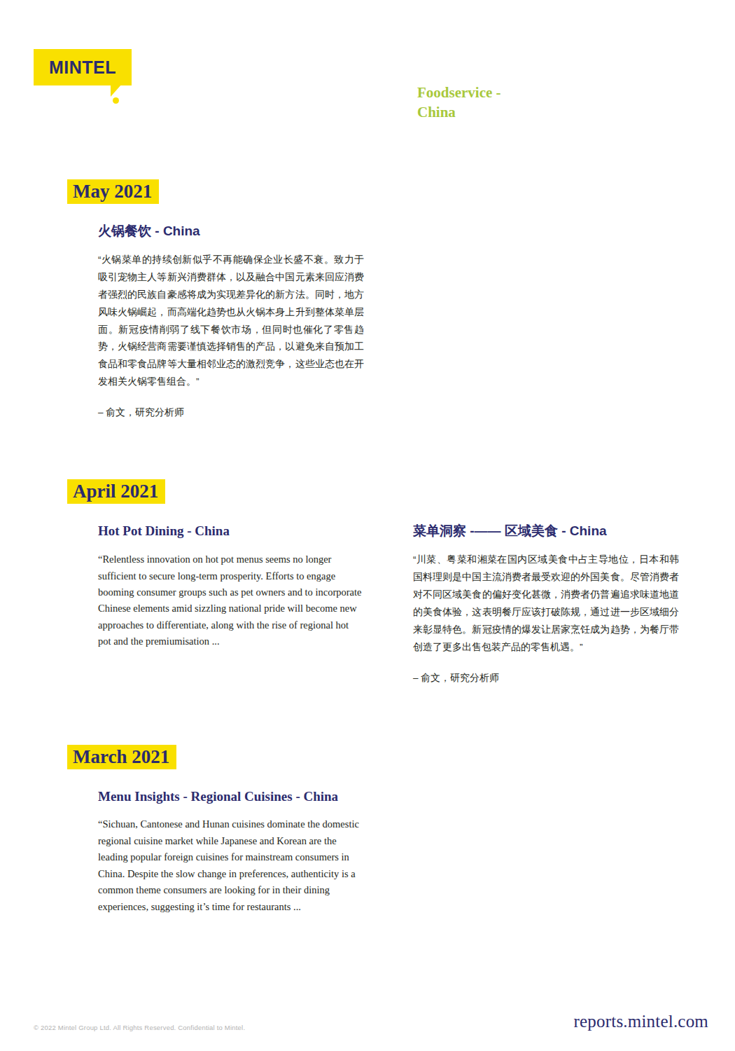MINTEL
Foodservice -
China
May 2021
火锅餐饮 - China
“火锅菜单的持续创新似乎不再能确保企业长盛不衰。致力于吸引宠物主人等新兴消费群体，以及融合中国元素来回应消费者强烈的民族自豪感将成为实现差异化的新方法。同时，地方风味火锅崛起，而高端化趋势也从火锅本身上升到整体菜单层面。新冠疫情削弱了线下餐饮市场，但同时也催化了零售趋势，火锅经营商需要谨慎选择销售的产品，以避免来自预加工食品和零食品牌等大量相邻业态的激烈竞争，这些业态也在开发相关火锅零售组合。”
– 俞文，研究分析师
April 2021
Hot Pot Dining - China
“Relentless innovation on hot pot menus seems no longer sufficient to secure long-term prosperity. Efforts to engage booming consumer groups such as pet owners and to incorporate Chinese elements amid sizzling national pride will become new approaches to differentiate, along with the rise of regional hot pot and the premiumisation ...
菜单洞察 -—— 区域美食 - China
“川菜、粤菜和湘菜在国内区域美食中占主导地位，日本和韩国料理则是中国主流消费者最受欢迎的外国美食。尽管消费者对不同区域美食的偏好变化甚微，消费者仍普遍追求味道地道的美食体验，这表明餐厅应该打破陈规，通过进一步区域细分来彰显特色。新冠疫情的爆发让居家烹饪成为趋势，为餐厅带创造了更多出售包装产品的零售机遇。”
– 俞文，研究分析师
March 2021
Menu Insights - Regional Cuisines - China
“Sichuan, Cantonese and Hunan cuisines dominate the domestic regional cuisine market while Japanese and Korean are the leading popular foreign cuisines for mainstream consumers in China. Despite the slow change in preferences, authenticity is a common theme consumers are looking for in their dining experiences, suggesting it’s time for restaurants ...
© 2022 Mintel Group Ltd. All Rights Reserved. Confidential to Mintel.
reports.mintel.com